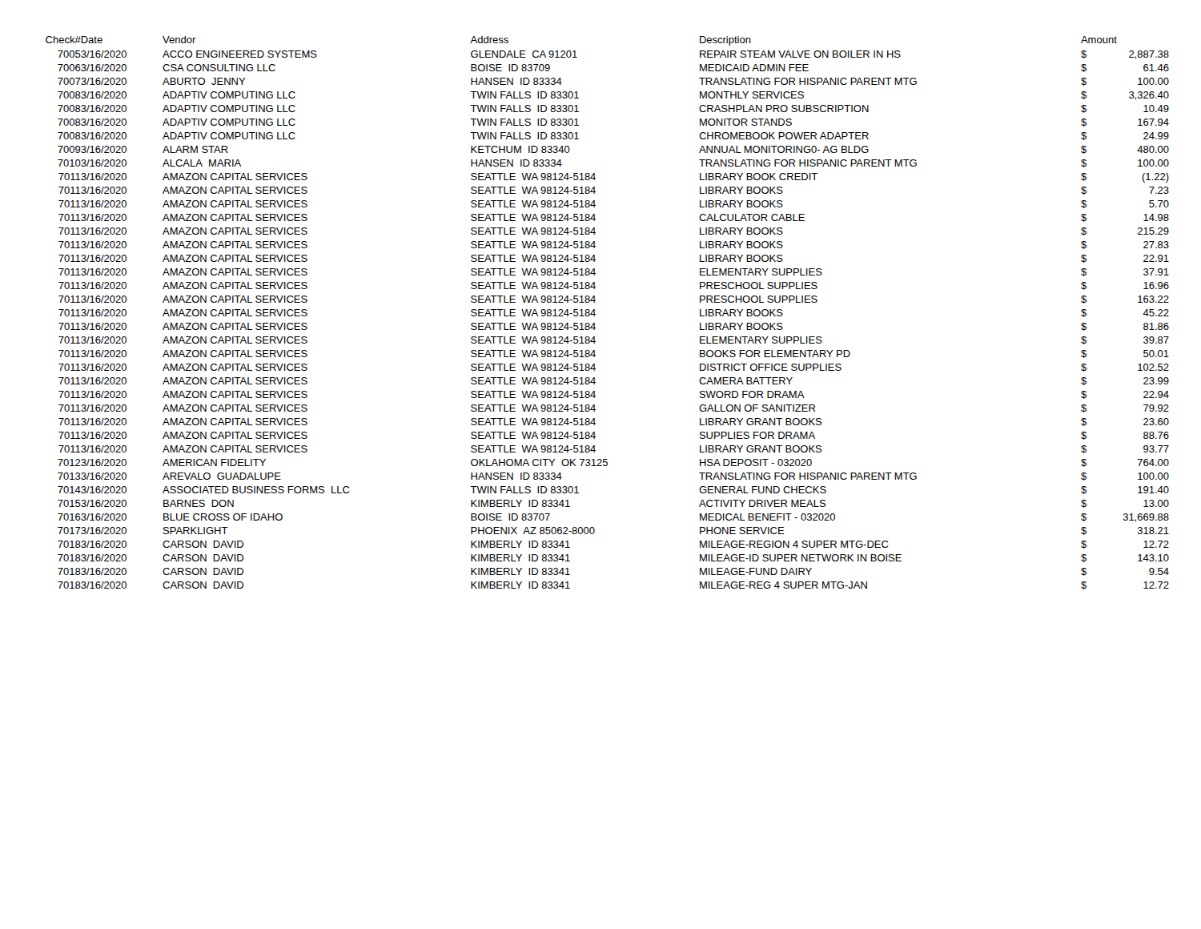| Check# | Date | Vendor | Address | Description | Amount |
| --- | --- | --- | --- | --- | --- |
| 7005 | 3/16/2020 | ACCO ENGINEERED SYSTEMS | GLENDALE CA 91201 | REPAIR STEAM VALVE ON BOILER IN HS | $ | 2,887.38 |
| 7006 | 3/16/2020 | CSA CONSULTING LLC | BOISE ID 83709 | MEDICAID ADMIN FEE | $ | 61.46 |
| 7007 | 3/16/2020 | ABURTO JENNY | HANSEN ID 83334 | TRANSLATING FOR HISPANIC PARENT MTG | $ | 100.00 |
| 7008 | 3/16/2020 | ADAPTIV COMPUTING LLC | TWIN FALLS ID 83301 | MONTHLY SERVICES | $ | 3,326.40 |
| 7008 | 3/16/2020 | ADAPTIV COMPUTING LLC | TWIN FALLS ID 83301 | CRASHPLAN PRO SUBSCRIPTION | $ | 10.49 |
| 7008 | 3/16/2020 | ADAPTIV COMPUTING LLC | TWIN FALLS ID 83301 | MONITOR STANDS | $ | 167.94 |
| 7008 | 3/16/2020 | ADAPTIV COMPUTING LLC | TWIN FALLS ID 83301 | CHROMEBOOK POWER ADAPTER | $ | 24.99 |
| 7009 | 3/16/2020 | ALARM STAR | KETCHUM ID 83340 | ANNUAL MONITORING0- AG BLDG | $ | 480.00 |
| 7010 | 3/16/2020 | ALCALA MARIA | HANSEN ID 83334 | TRANSLATING FOR HISPANIC PARENT MTG | $ | 100.00 |
| 7011 | 3/16/2020 | AMAZON CAPITAL SERVICES | SEATTLE WA 98124-5184 | LIBRARY BOOK CREDIT | $ | (1.22) |
| 7011 | 3/16/2020 | AMAZON CAPITAL SERVICES | SEATTLE WA 98124-5184 | LIBRARY BOOKS | $ | 7.23 |
| 7011 | 3/16/2020 | AMAZON CAPITAL SERVICES | SEATTLE WA 98124-5184 | LIBRARY BOOKS | $ | 5.70 |
| 7011 | 3/16/2020 | AMAZON CAPITAL SERVICES | SEATTLE WA 98124-5184 | CALCULATOR CABLE | $ | 14.98 |
| 7011 | 3/16/2020 | AMAZON CAPITAL SERVICES | SEATTLE WA 98124-5184 | LIBRARY BOOKS | $ | 215.29 |
| 7011 | 3/16/2020 | AMAZON CAPITAL SERVICES | SEATTLE WA 98124-5184 | LIBRARY BOOKS | $ | 27.83 |
| 7011 | 3/16/2020 | AMAZON CAPITAL SERVICES | SEATTLE WA 98124-5184 | LIBRARY BOOKS | $ | 22.91 |
| 7011 | 3/16/2020 | AMAZON CAPITAL SERVICES | SEATTLE WA 98124-5184 | ELEMENTARY SUPPLIES | $ | 37.91 |
| 7011 | 3/16/2020 | AMAZON CAPITAL SERVICES | SEATTLE WA 98124-5184 | PRESCHOOL SUPPLIES | $ | 16.96 |
| 7011 | 3/16/2020 | AMAZON CAPITAL SERVICES | SEATTLE WA 98124-5184 | PRESCHOOL SUPPLIES | $ | 163.22 |
| 7011 | 3/16/2020 | AMAZON CAPITAL SERVICES | SEATTLE WA 98124-5184 | LIBRARY BOOKS | $ | 45.22 |
| 7011 | 3/16/2020 | AMAZON CAPITAL SERVICES | SEATTLE WA 98124-5184 | LIBRARY BOOKS | $ | 81.86 |
| 7011 | 3/16/2020 | AMAZON CAPITAL SERVICES | SEATTLE WA 98124-5184 | ELEMENTARY SUPPLIES | $ | 39.87 |
| 7011 | 3/16/2020 | AMAZON CAPITAL SERVICES | SEATTLE WA 98124-5184 | BOOKS FOR ELEMENTARY PD | $ | 50.01 |
| 7011 | 3/16/2020 | AMAZON CAPITAL SERVICES | SEATTLE WA 98124-5184 | DISTRICT OFFICE SUPPLIES | $ | 102.52 |
| 7011 | 3/16/2020 | AMAZON CAPITAL SERVICES | SEATTLE WA 98124-5184 | CAMERA BATTERY | $ | 23.99 |
| 7011 | 3/16/2020 | AMAZON CAPITAL SERVICES | SEATTLE WA 98124-5184 | SWORD FOR DRAMA | $ | 22.94 |
| 7011 | 3/16/2020 | AMAZON CAPITAL SERVICES | SEATTLE WA 98124-5184 | GALLON OF SANITIZER | $ | 79.92 |
| 7011 | 3/16/2020 | AMAZON CAPITAL SERVICES | SEATTLE WA 98124-5184 | LIBRARY GRANT BOOKS | $ | 23.60 |
| 7011 | 3/16/2020 | AMAZON CAPITAL SERVICES | SEATTLE WA 98124-5184 | SUPPLIES FOR DRAMA | $ | 88.76 |
| 7011 | 3/16/2020 | AMAZON CAPITAL SERVICES | SEATTLE WA 98124-5184 | LIBRARY GRANT BOOKS | $ | 93.77 |
| 7012 | 3/16/2020 | AMERICAN FIDELITY | OKLAHOMA CITY OK 73125 | HSA DEPOSIT - 032020 | $ | 764.00 |
| 7013 | 3/16/2020 | AREVALO GUADALUPE | HANSEN ID 83334 | TRANSLATING FOR HISPANIC PARENT MTG | $ | 100.00 |
| 7014 | 3/16/2020 | ASSOCIATED BUSINESS FORMS LLC | TWIN FALLS ID 83301 | GENERAL FUND CHECKS | $ | 191.40 |
| 7015 | 3/16/2020 | BARNES DON | KIMBERLY ID 83341 | ACTIVITY DRIVER MEALS | $ | 13.00 |
| 7016 | 3/16/2020 | BLUE CROSS OF IDAHO | BOISE ID 83707 | MEDICAL BENEFIT - 032020 | $ | 31,669.88 |
| 7017 | 3/16/2020 | SPARKLIGHT | PHOENIX AZ 85062-8000 | PHONE SERVICE | $ | 318.21 |
| 7018 | 3/16/2020 | CARSON DAVID | KIMBERLY ID 83341 | MILEAGE-REGION 4 SUPER MTG-DEC | $ | 12.72 |
| 7018 | 3/16/2020 | CARSON DAVID | KIMBERLY ID 83341 | MILEAGE-ID SUPER NETWORK IN BOISE | $ | 143.10 |
| 7018 | 3/16/2020 | CARSON DAVID | KIMBERLY ID 83341 | MILEAGE-FUND DAIRY | $ | 9.54 |
| 7018 | 3/16/2020 | CARSON DAVID | KIMBERLY ID 83341 | MILEAGE-REG 4 SUPER MTG-JAN | $ | 12.72 |